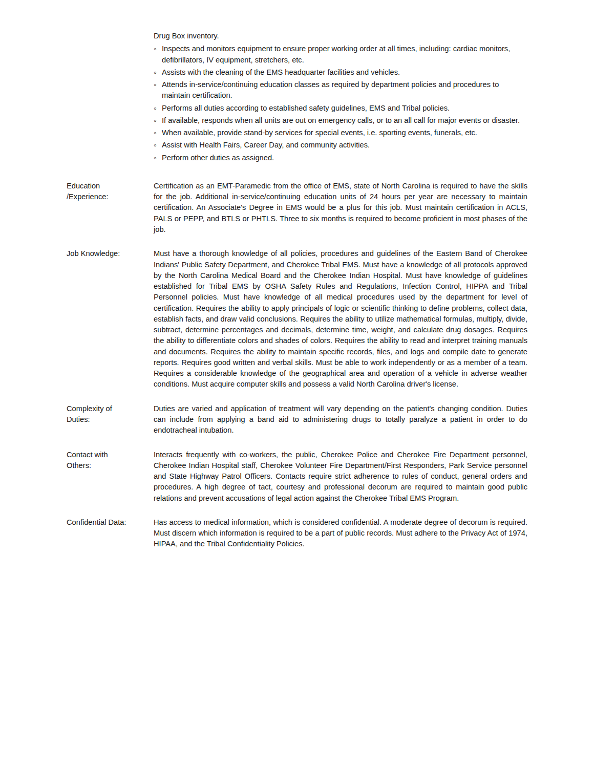Drug Box inventory.
Inspects and monitors equipment to ensure proper working order at all times, including: cardiac monitors, defibrillators, IV equipment, stretchers, etc.
Assists with the cleaning of the EMS headquarter facilities and vehicles.
Attends in-service/continuing education classes as required by department policies and procedures to maintain certification.
Performs all duties according to established safety guidelines, EMS and Tribal policies.
If available, responds when all units are out on emergency calls, or to an all call for major events or disaster.
When available, provide stand-by services for special events, i.e. sporting events, funerals, etc.
Assist with Health Fairs, Career Day, and community activities.
Perform other duties as assigned.
Education
/Experience:
Certification as an EMT-Paramedic from the office of EMS, state of North Carolina is required to have the skills for the job. Additional in-service/continuing education units of 24 hours per year are necessary to maintain certification. An Associate's Degree in EMS would be a plus for this job. Must maintain certification in ACLS, PALS or PEPP, and BTLS or PHTLS. Three to six months is required to become proficient in most phases of the job.
Job Knowledge:
Must have a thorough knowledge of all policies, procedures and guidelines of the Eastern Band of Cherokee Indians' Public Safety Department, and Cherokee Tribal EMS. Must have a knowledge of all protocols approved by the North Carolina Medical Board and the Cherokee Indian Hospital. Must have knowledge of guidelines established for Tribal EMS by OSHA Safety Rules and Regulations, Infection Control, HIPPA and Tribal Personnel policies. Must have knowledge of all medical procedures used by the department for level of certification. Requires the ability to apply principals of logic or scientific thinking to define problems, collect data, establish facts, and draw valid conclusions. Requires the ability to utilize mathematical formulas, multiply, divide, subtract, determine percentages and decimals, determine time, weight, and calculate drug dosages. Requires the ability to differentiate colors and shades of colors. Requires the ability to read and interpret training manuals and documents. Requires the ability to maintain specific records, files, and logs and compile date to generate reports. Requires good written and verbal skills. Must be able to work independently or as a member of a team. Requires a considerable knowledge of the geographical area and operation of a vehicle in adverse weather conditions. Must acquire computer skills and possess a valid North Carolina driver's license.
Complexity of
Duties:
Duties are varied and application of treatment will vary depending on the patient's changing condition. Duties can include from applying a band aid to administering drugs to totally paralyze a patient in order to do endotracheal intubation.
Contact with
Others:
Interacts frequently with co-workers, the public, Cherokee Police and Cherokee Fire Department personnel, Cherokee Indian Hospital staff, Cherokee Volunteer Fire Department/First Responders, Park Service personnel and State Highway Patrol Officers. Contacts require strict adherence to rules of conduct, general orders and procedures. A high degree of tact, courtesy and professional decorum are required to maintain good public relations and prevent accusations of legal action against the Cherokee Tribal EMS Program.
Confidential Data:
Has access to medical information, which is considered confidential. A moderate degree of decorum is required. Must discern which information is required to be a part of public records. Must adhere to the Privacy Act of 1974, HIPAA, and the Tribal Confidentiality Policies.